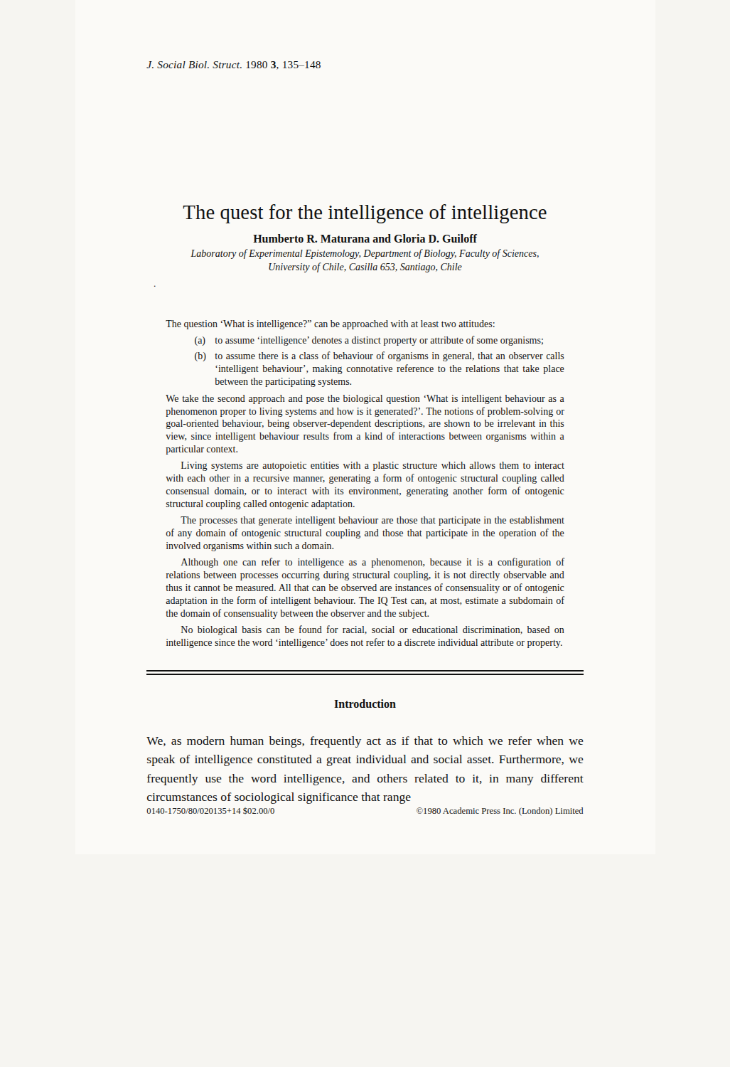J. Social Biol. Struct. 1980 3, 135–148
The quest for the intelligence of intelligence
Humberto R. Maturana and Gloria D. Guiloff
Laboratory of Experimental Epistemology, Department of Biology, Faculty of Sciences,
University of Chile, Casilla 653, Santiago, Chile
.
The question ‘What is intelligence?” can be approached with at least two attitudes:
(a) to assume ‘intelligence’ denotes a distinct property or attribute of some organisms;
(b) to assume there is a class of behaviour of organisms in general, that an observer calls ‘intelligent behaviour’, making connotative reference to the relations that take place between the participating systems.
We take the second approach and pose the biological question ‘What is intelligent behaviour as a phenomenon proper to living systems and how is it generated?’. The notions of problem-solving or goal-oriented behaviour, being observer-dependent descriptions, are shown to be irrelevant in this view, since intelligent behaviour results from a kind of interactions between organisms within a particular context.
Living systems are autopoietic entities with a plastic structure which allows them to interact with each other in a recursive manner, generating a form of ontogenic structural coupling called consensual domain, or to interact with its environment, generating another form of ontogenic structural coupling called ontogenic adaptation.
The processes that generate intelligent behaviour are those that participate in the establishment of any domain of ontogenic structural coupling and those that participate in the operation of the involved organisms within such a domain.
Although one can refer to intelligence as a phenomenon, because it is a configuration of relations between processes occurring during structural coupling, it is not directly observable and thus it cannot be measured. All that can be observed are instances of consensuality or of ontogenic adaptation in the form of intelligent behaviour. The IQ Test can, at most, estimate a subdomain of the domain of consensuality between the observer and the subject.
No biological basis can be found for racial, social or educational discrimination, based on intelligence since the word ‘intelligence’ does not refer to a discrete individual attribute or property.
Introduction
We, as modern human beings, frequently act as if that to which we refer when we speak of intelligence constituted a great individual and social asset. Furthermore, we frequently use the word intelligence, and others related to it, in many different circumstances of sociological significance that range
0140-1750/80/020135+14 $02.00/0
©1980 Academic Press Inc. (London) Limited